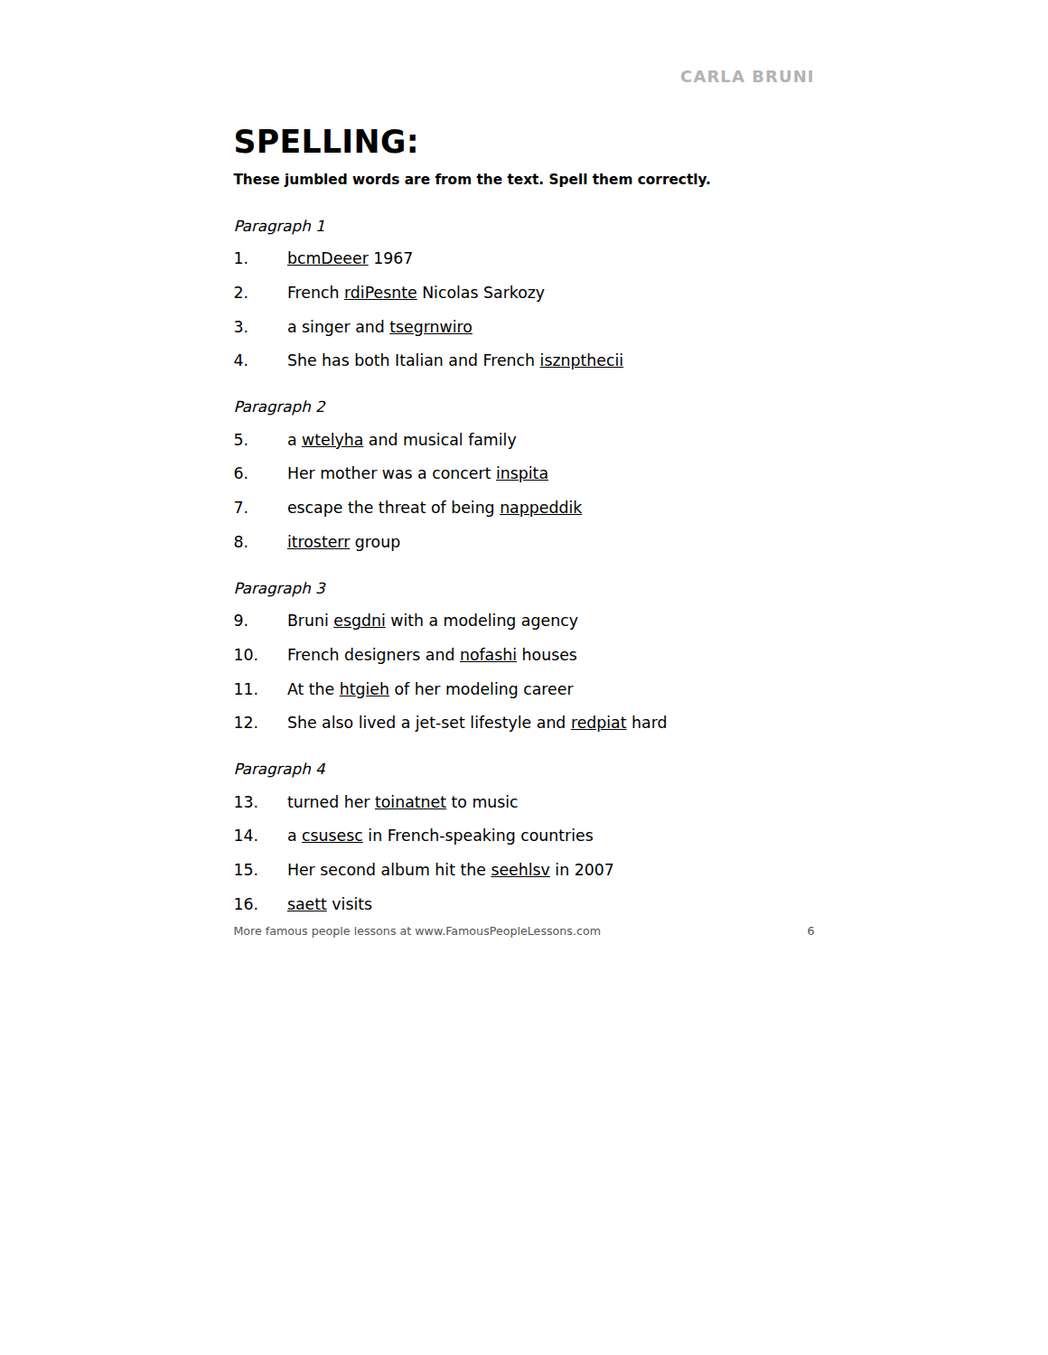CARLA BRUNI
SPELLING:
These jumbled words are from the text. Spell them correctly.
Paragraph 1
1. bcmDeeer 1967
2. French rdiPesnte Nicolas Sarkozy
3. a singer and tsegrnwiro
4. She has both Italian and French isznpthecii
Paragraph 2
5. a wtelyha and musical family
6. Her mother was a concert inspita
7. escape the threat of being nappeddik
8. itrosterr group
Paragraph 3
9. Bruni esgdni with a modeling agency
10. French designers and nofashi houses
11. At the htgieh of her modeling career
12. She also lived a jet-set lifestyle and redpiat hard
Paragraph 4
13. turned her toinatnet to music
14. a csusesc in French-speaking countries
15. Her second album hit the seehlsv in 2007
16. saett visits
More famous people lessons at www.FamousPeopleLessons.com 6